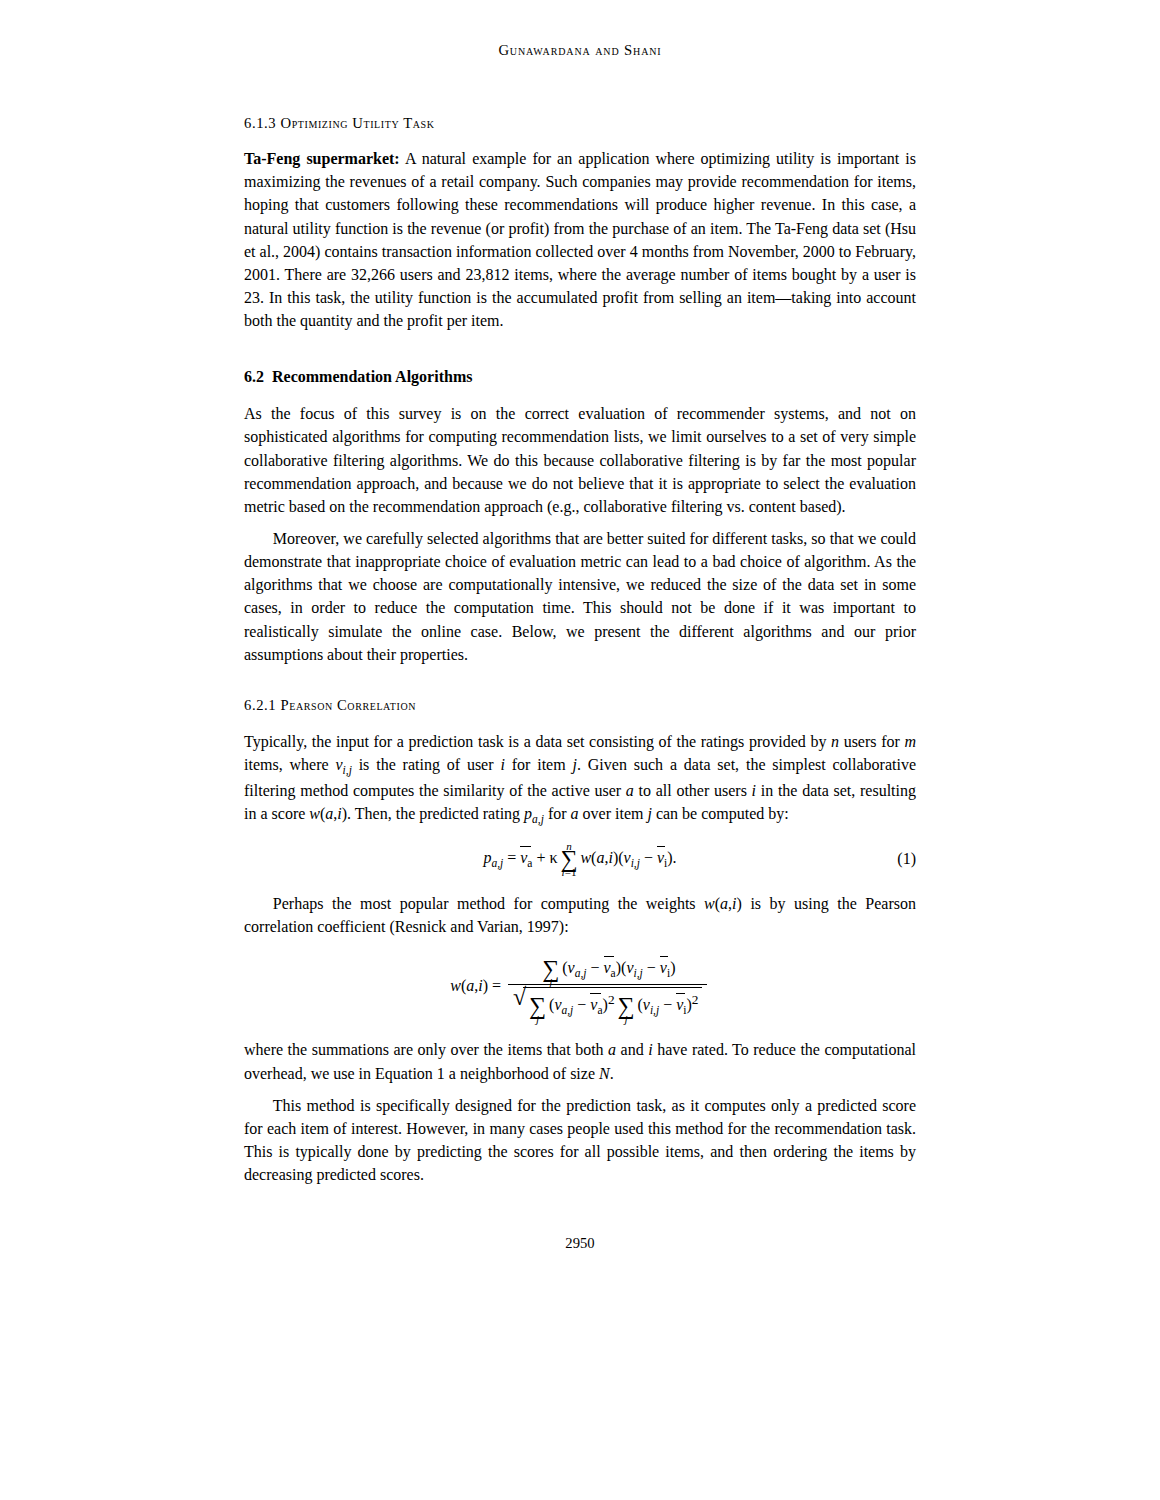Gunawardana and Shani
6.1.3 Optimizing Utility Task
Ta-Feng supermarket: A natural example for an application where optimizing utility is important is maximizing the revenues of a retail company. Such companies may provide recommendation for items, hoping that customers following these recommendations will produce higher revenue. In this case, a natural utility function is the revenue (or profit) from the purchase of an item. The Ta-Feng data set (Hsu et al., 2004) contains transaction information collected over 4 months from November, 2000 to February, 2001. There are 32,266 users and 23,812 items, where the average number of items bought by a user is 23. In this task, the utility function is the accumulated profit from selling an item—taking into account both the quantity and the profit per item.
6.2 Recommendation Algorithms
As the focus of this survey is on the correct evaluation of recommender systems, and not on sophisticated algorithms for computing recommendation lists, we limit ourselves to a set of very simple collaborative filtering algorithms. We do this because collaborative filtering is by far the most popular recommendation approach, and because we do not believe that it is appropriate to select the evaluation metric based on the recommendation approach (e.g., collaborative filtering vs. content based).
Moreover, we carefully selected algorithms that are better suited for different tasks, so that we could demonstrate that inappropriate choice of evaluation metric can lead to a bad choice of algorithm. As the algorithms that we choose are computationally intensive, we reduced the size of the data set in some cases, in order to reduce the computation time. This should not be done if it was important to realistically simulate the online case. Below, we present the different algorithms and our prior assumptions about their properties.
6.2.1 Pearson Correlation
Typically, the input for a prediction task is a data set consisting of the ratings provided by n users for m items, where vi,j is the rating of user i for item j. Given such a data set, the simplest collaborative filtering method computes the similarity of the active user a to all other users i in the data set, resulting in a score w(a,i). Then, the predicted rating pa,j for a over item j can be computed by:
pa,j = va + κ∑ni=1 w(a,i)(vi,j − vi). (1)
Perhaps the most popular method for computing the weights w(a,i) is by using the Pearson correlation coefficient (Resnick and Varian, 1997):
w(a,i) = ∑j(va,j − va)(vi,j − vi) ∑j(va,j − va)2∑j(vi,j − vi)2
where the summations are only over the items that both a and i have rated. To reduce the computational overhead, we use in Equation 1 a neighborhood of size N.
This method is specifically designed for the prediction task, as it computes only a predicted score for each item of interest. However, in many cases people used this method for the recommendation task. This is typically done by predicting the scores for all possible items, and then ordering the items by decreasing predicted scores.
2950